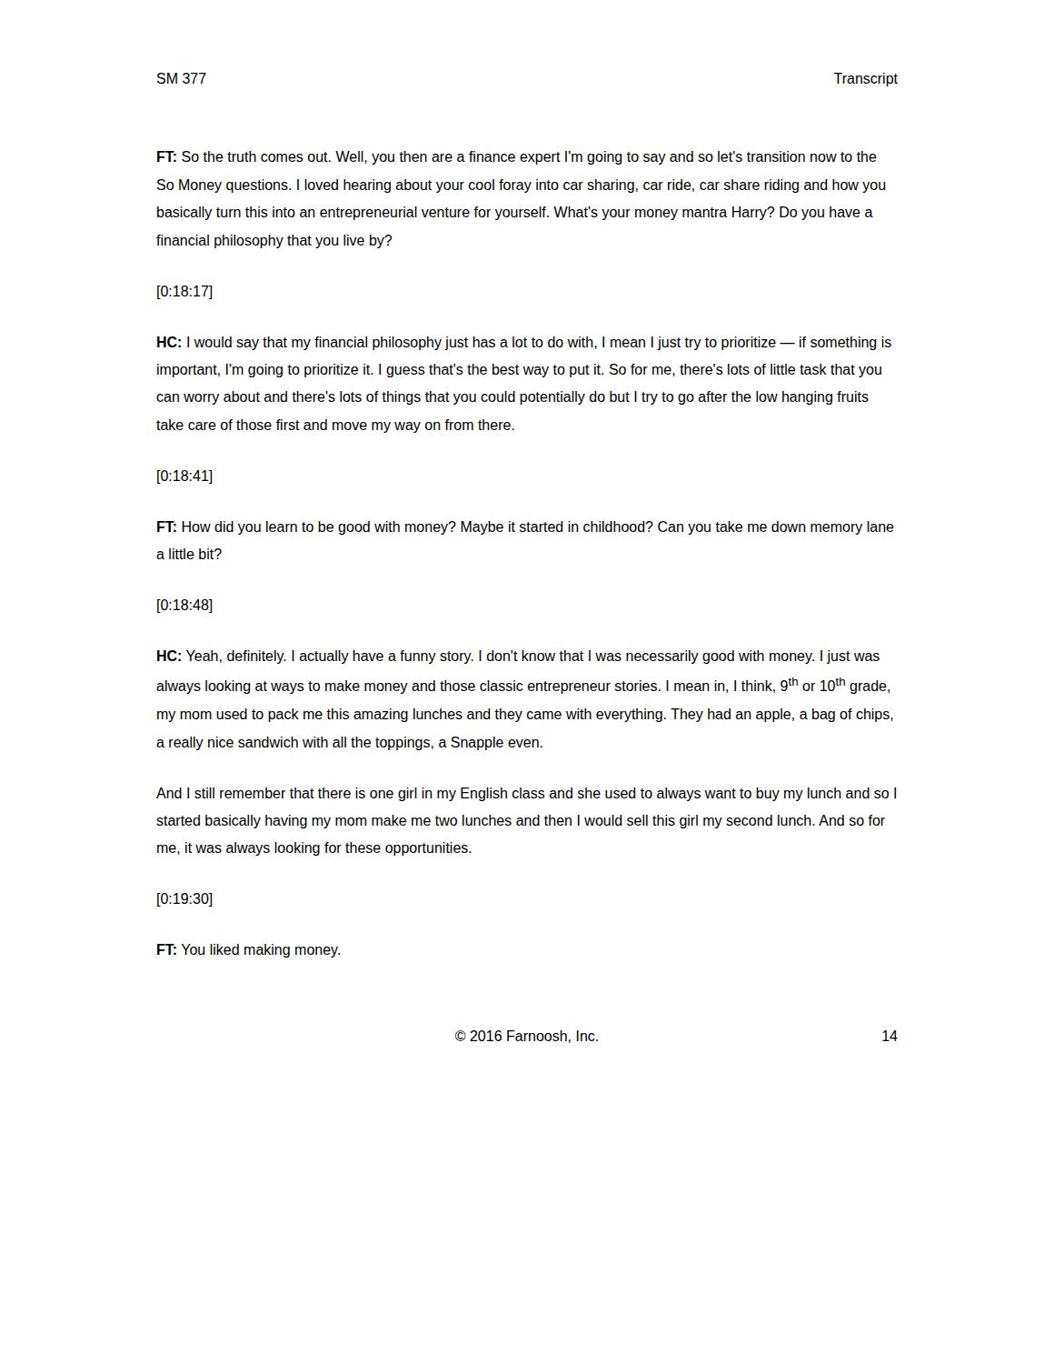SM 377
Transcript
FT: So the truth comes out. Well, you then are a finance expert I'm going to say and so let's transition now to the So Money questions. I loved hearing about your cool foray into car sharing, car ride, car share riding and how you basically turn this into an entrepreneurial venture for yourself. What's your money mantra Harry? Do you have a financial philosophy that you live by?
[0:18:17]
HC: I would say that my financial philosophy just has a lot to do with, I mean I just try to prioritize — if something is important, I'm going to prioritize it. I guess that's the best way to put it. So for me, there's lots of little task that you can worry about and there's lots of things that you could potentially do but I try to go after the low hanging fruits take care of those first and move my way on from there.
[0:18:41]
FT: How did you learn to be good with money? Maybe it started in childhood? Can you take me down memory lane a little bit?
[0:18:48]
HC: Yeah, definitely. I actually have a funny story. I don't know that I was necessarily good with money. I just was always looking at ways to make money and those classic entrepreneur stories. I mean in, I think, 9th or 10th grade, my mom used to pack me this amazing lunches and they came with everything. They had an apple, a bag of chips, a really nice sandwich with all the toppings, a Snapple even.
And I still remember that there is one girl in my English class and she used to always want to buy my lunch and so I started basically having my mom make me two lunches and then I would sell this girl my second lunch. And so for me, it was always looking for these opportunities.
[0:19:30]
FT: You liked making money.
© 2016 Farnoosh, Inc.
14